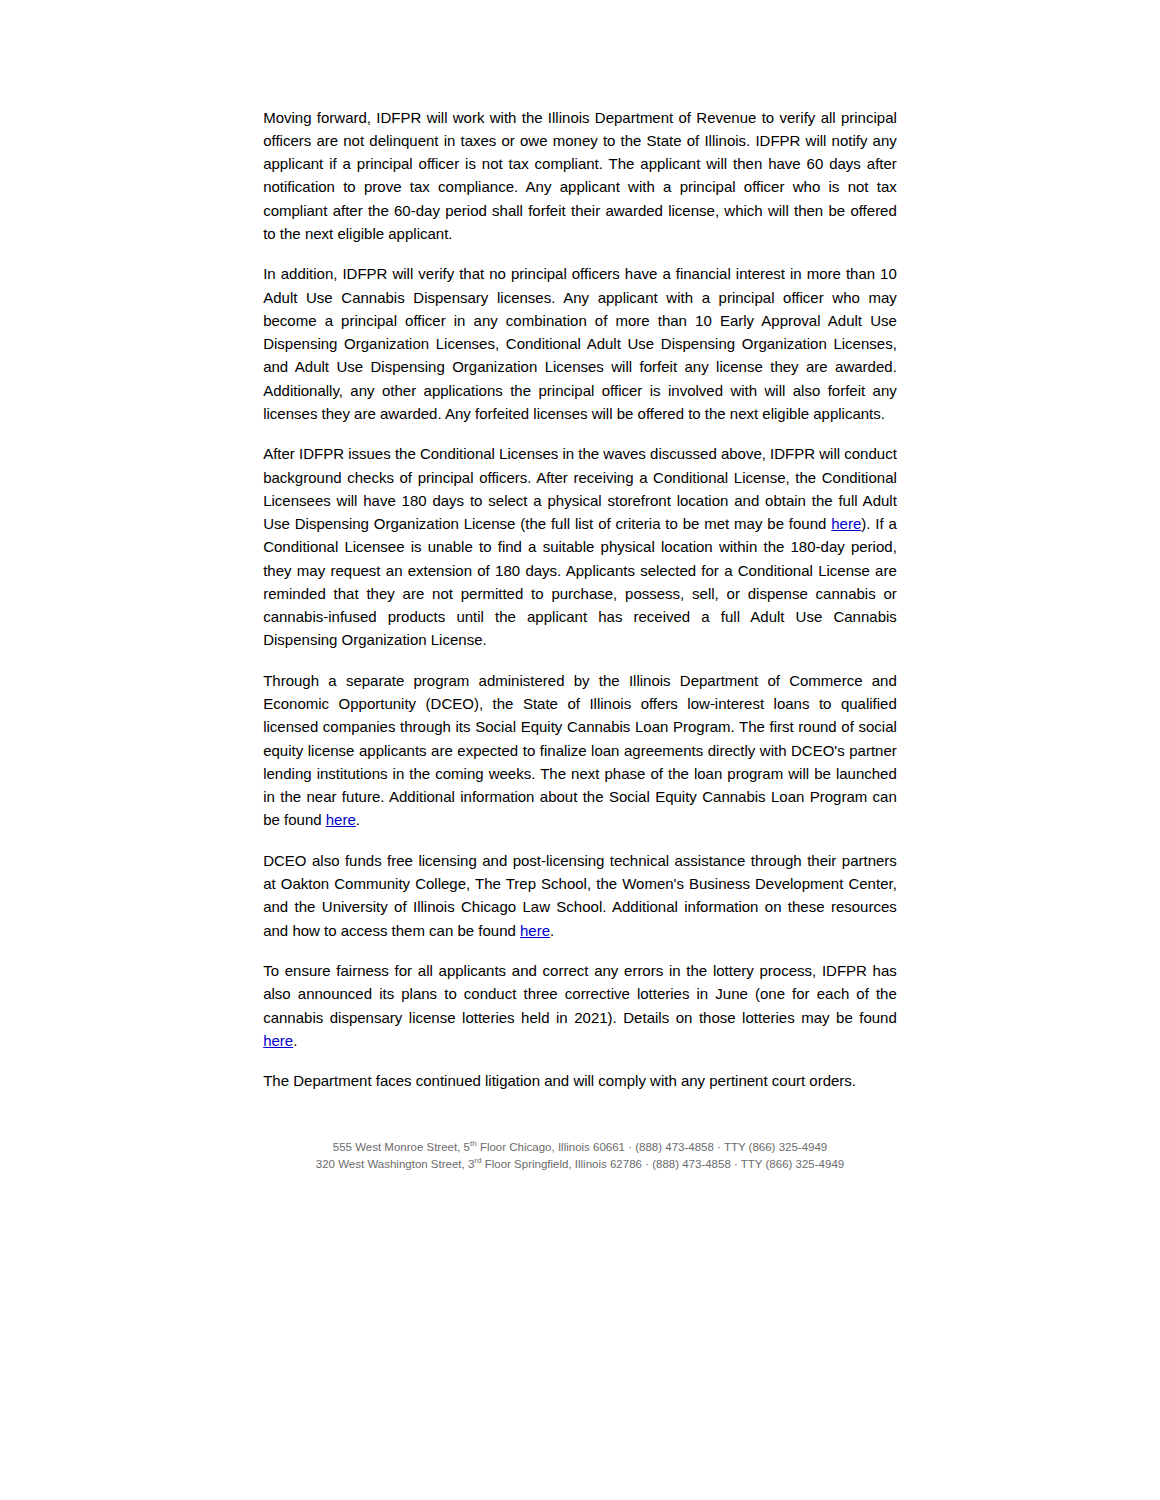Moving forward, IDFPR will work with the Illinois Department of Revenue to verify all principal officers are not delinquent in taxes or owe money to the State of Illinois. IDFPR will notify any applicant if a principal officer is not tax compliant. The applicant will then have 60 days after notification to prove tax compliance. Any applicant with a principal officer who is not tax compliant after the 60-day period shall forfeit their awarded license, which will then be offered to the next eligible applicant.
In addition, IDFPR will verify that no principal officers have a financial interest in more than 10 Adult Use Cannabis Dispensary licenses. Any applicant with a principal officer who may become a principal officer in any combination of more than 10 Early Approval Adult Use Dispensing Organization Licenses, Conditional Adult Use Dispensing Organization Licenses, and Adult Use Dispensing Organization Licenses will forfeit any license they are awarded. Additionally, any other applications the principal officer is involved with will also forfeit any licenses they are awarded. Any forfeited licenses will be offered to the next eligible applicants.
After IDFPR issues the Conditional Licenses in the waves discussed above, IDFPR will conduct background checks of principal officers. After receiving a Conditional License, the Conditional Licensees will have 180 days to select a physical storefront location and obtain the full Adult Use Dispensing Organization License (the full list of criteria to be met may be found here). If a Conditional Licensee is unable to find a suitable physical location within the 180-day period, they may request an extension of 180 days. Applicants selected for a Conditional License are reminded that they are not permitted to purchase, possess, sell, or dispense cannabis or cannabis-infused products until the applicant has received a full Adult Use Cannabis Dispensing Organization License.
Through a separate program administered by the Illinois Department of Commerce and Economic Opportunity (DCEO), the State of Illinois offers low-interest loans to qualified licensed companies through its Social Equity Cannabis Loan Program. The first round of social equity license applicants are expected to finalize loan agreements directly with DCEO's partner lending institutions in the coming weeks. The next phase of the loan program will be launched in the near future. Additional information about the Social Equity Cannabis Loan Program can be found here.
DCEO also funds free licensing and post-licensing technical assistance through their partners at Oakton Community College, The Trep School, the Women's Business Development Center, and the University of Illinois Chicago Law School. Additional information on these resources and how to access them can be found here.
To ensure fairness for all applicants and correct any errors in the lottery process, IDFPR has also announced its plans to conduct three corrective lotteries in June (one for each of the cannabis dispensary license lotteries held in 2021). Details on those lotteries may be found here.
The Department faces continued litigation and will comply with any pertinent court orders.
555 West Monroe Street, 5th Floor Chicago, Illinois 60661 · (888) 473-4858 · TTY (866) 325-4949
320 West Washington Street, 3rd Floor Springfield, Illinois 62786 · (888) 473-4858 · TTY (866) 325-4949